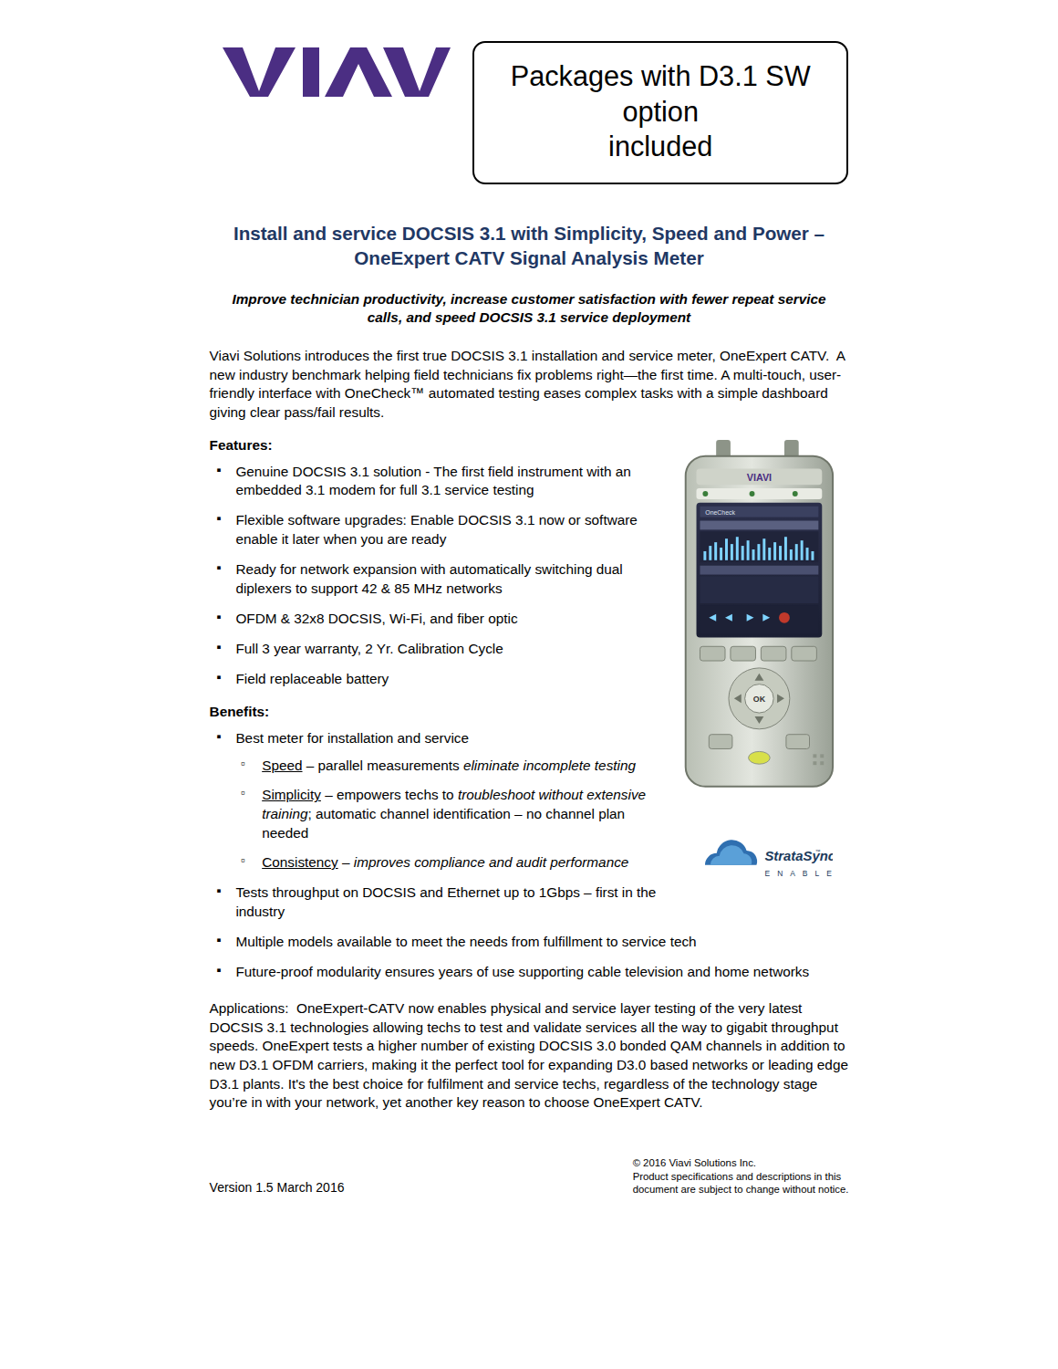Packages with D3.1 SW option
included
Install and service DOCSIS 3.1 with Simplicity, Speed and Power –
OneExpert CATV Signal Analysis Meter
Improve technician productivity, increase customer satisfaction with fewer repeat service calls, and speed DOCSIS 3.1 service deployment
Viavi Solutions introduces the first true DOCSIS 3.1 installation and service meter, OneExpert CATV. A new industry benchmark helping field technicians fix problems right—the first time. A multi-touch, user-friendly interface with OneCheck™ automated testing eases complex tasks with a simple dashboard giving clear pass/fail results.
VIAVI OneCheck OK
Features:
Genuine DOCSIS 3.1 solution - The first field instrument with an embedded 3.1 modem for full 3.1 service testing
Flexible software upgrades: Enable DOCSIS 3.1 now or software enable it later when you are ready
Ready for network expansion with automatically switching dual diplexers to support 42 & 85 MHz networks
OFDM & 32x8 DOCSIS, Wi-Fi, and fiber optic
Full 3 year warranty, 2 Yr. Calibration Cycle
Field replaceable battery
Benefits:
StrataSync ™ E N A B L E D
Best meter for installation and service
Speed – parallel measurements eliminate incomplete testing
Simplicity – empowers techs to troubleshoot without extensive training; automatic channel identification – no channel plan needed
Consistency – improves compliance and audit performance
Tests throughput on DOCSIS and Ethernet up to 1Gbps – first in the industry
Multiple models available to meet the needs from fulfillment to service tech
Future-proof modularity ensures years of use supporting cable television and home networks
Applications: OneExpert-CATV now enables physical and service layer testing of the very latest DOCSIS 3.1 technologies allowing techs to test and validate services all the way to gigabit throughput speeds. OneExpert tests a higher number of existing DOCSIS 3.0 bonded QAM channels in addition to new D3.1 OFDM carriers, making it the perfect tool for expanding D3.0 based networks or leading edge D3.1 plants. It's the best choice for fulfilment and service techs, regardless of the technology stage you’re in with your network, yet another key reason to choose OneExpert CATV.
Version 1.5 March 2016
© 2016 Viavi Solutions Inc.
Product specifications and descriptions in this
document are subject to change without notice.